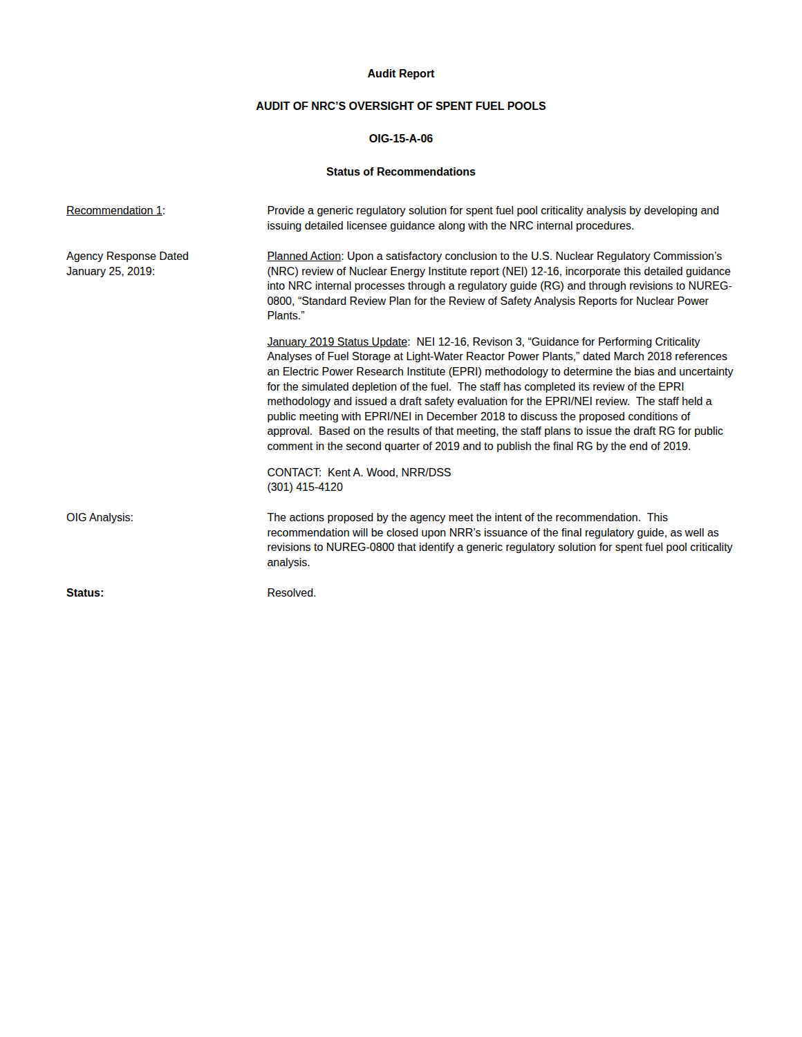Audit Report
AUDIT OF NRC’S OVERSIGHT OF SPENT FUEL POOLS
OIG-15-A-06
Status of Recommendations
| Recommendation 1 : | Provide a generic regulatory solution for spent fuel pool criticality analysis by developing and issuing detailed licensee guidance along with the NRC internal procedures. |
| Agency Response Dated January 25, 2019: | Planned Action : Upon a satisfactory conclusion to the U.S. Nuclear Regulatory Commission’s (NRC) review of Nuclear Energy Institute report (NEI) 12-16, incorporate this detailed guidance into NRC internal processes through a regulatory guide (RG) and through revisions to NUREG-0800, “Standard Review Plan for the Review of Safety Analysis Reports for Nuclear Power Plants.” January 2019 Status Update : NEI 12-16, Revison 3, “Guidance for Performing Criticality Analyses of Fuel Storage at Light-Water Reactor Power Plants,” dated March 2018 references an Electric Power Research Institute (EPRI) methodology to determine the bias and uncertainty for the simulated depletion of the fuel. The staff has completed its review of the EPRI methodology and issued a draft safety evaluation for the EPRI/NEI review. The staff held a public meeting with EPRI/NEI in December 2018 to discuss the proposed conditions of approval. Based on the results of that meeting, the staff plans to issue the draft RG for public comment in the second quarter of 2019 and to publish the final RG by the end of 2019. CONTACT: Kent A. Wood, NRR/DSS (301) 415-4120 |
| OIG Analysis: | The actions proposed by the agency meet the intent of the recommendation. This recommendation will be closed upon NRR’s issuance of the final regulatory guide, as well as revisions to NUREG-0800 that identify a generic regulatory solution for spent fuel pool criticality analysis. |
| Status: | Resolved. |